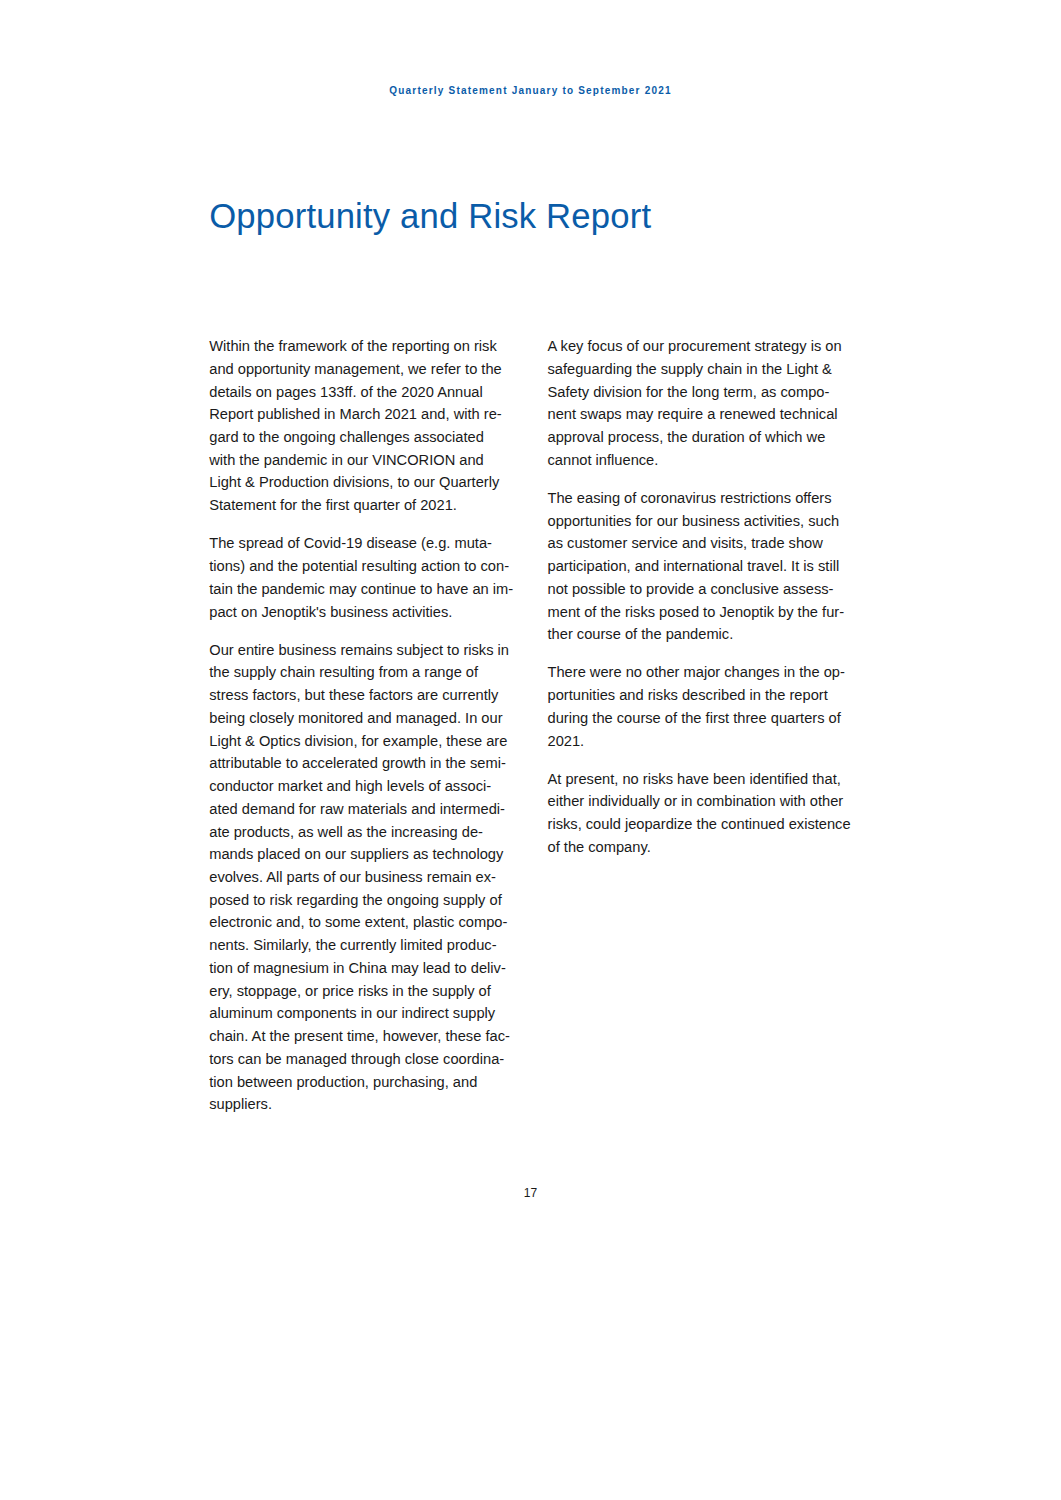Quarterly Statement January to September 2021
Opportunity and Risk Report
Within the framework of the reporting on risk and opportunity management, we refer to the details on pages 133ff. of the 2020 Annual Report published in March 2021 and, with regard to the ongoing challenges associated with the pandemic in our VINCORION and Light & Production divisions, to our Quarterly Statement for the first quarter of 2021.
The spread of Covid-19 disease (e.g. mutations) and the potential resulting action to contain the pandemic may continue to have an impact on Jenoptik's business activities.
Our entire business remains subject to risks in the supply chain resulting from a range of stress factors, but these factors are currently being closely monitored and managed. In our Light & Optics division, for example, these are attributable to accelerated growth in the semiconductor market and high levels of associated demand for raw materials and intermediate products, as well as the increasing demands placed on our suppliers as technology evolves. All parts of our business remain exposed to risk regarding the ongoing supply of electronic and, to some extent, plastic components. Similarly, the currently limited production of magnesium in China may lead to delivery, stoppage, or price risks in the supply of aluminum components in our indirect supply chain. At the present time, however, these factors can be managed through close coordination between production, purchasing, and suppliers.
A key focus of our procurement strategy is on safeguarding the supply chain in the Light & Safety division for the long term, as component swaps may require a renewed technical approval process, the duration of which we cannot influence.
The easing of coronavirus restrictions offers opportunities for our business activities, such as customer service and visits, trade show participation, and international travel. It is still not possible to provide a conclusive assessment of the risks posed to Jenoptik by the further course of the pandemic.
There were no other major changes in the opportunities and risks described in the report during the course of the first three quarters of 2021.
At present, no risks have been identified that, either individually or in combination with other risks, could jeopardize the continued existence of the company.
17